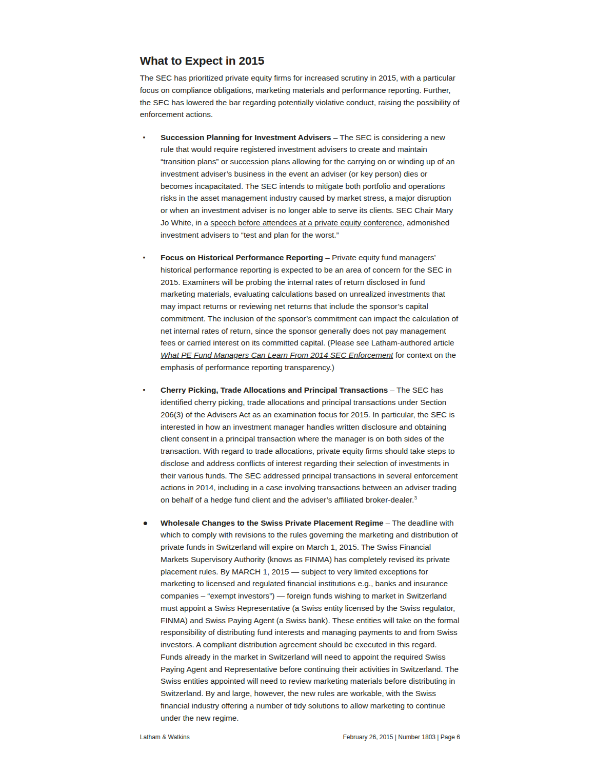What to Expect in 2015
The SEC has prioritized private equity firms for increased scrutiny in 2015, with a particular focus on compliance obligations, marketing materials and performance reporting. Further, the SEC has lowered the bar regarding potentially violative conduct, raising the possibility of enforcement actions.
▪ Succession Planning for Investment Advisers – The SEC is considering a new rule that would require registered investment advisers to create and maintain “transition plans” or succession plans allowing for the carrying on or winding up of an investment adviser’s business in the event an adviser (or key person) dies or becomes incapacitated. The SEC intends to mitigate both portfolio and operations risks in the asset management industry caused by market stress, a major disruption or when an investment adviser is no longer able to serve its clients. SEC Chair Mary Jo White, in a speech before attendees at a private equity conference, admonished investment advisers to “test and plan for the worst.”
▪ Focus on Historical Performance Reporting – Private equity fund managers’ historical performance reporting is expected to be an area of concern for the SEC in 2015. Examiners will be probing the internal rates of return disclosed in fund marketing materials, evaluating calculations based on unrealized investments that may impact returns or reviewing net returns that include the sponsor’s capital commitment. The inclusion of the sponsor’s commitment can impact the calculation of net internal rates of return, since the sponsor generally does not pay management fees or carried interest on its committed capital. (Please see Latham-authored article What PE Fund Managers Can Learn From 2014 SEC Enforcement for context on the emphasis of performance reporting transparency.)
▪ Cherry Picking, Trade Allocations and Principal Transactions – The SEC has identified cherry picking, trade allocations and principal transactions under Section 206(3) of the Advisers Act as an examination focus for 2015. In particular, the SEC is interested in how an investment manager handles written disclosure and obtaining client consent in a principal transaction where the manager is on both sides of the transaction. With regard to trade allocations, private equity firms should take steps to disclose and address conflicts of interest regarding their selection of investments in their various funds. The SEC addressed principal transactions in several enforcement actions in 2014, including in a case involving transactions between an adviser trading on behalf of a hedge fund client and the adviser’s affiliated broker-dealer.3
● Wholesale Changes to the Swiss Private Placement Regime – The deadline with which to comply with revisions to the rules governing the marketing and distribution of private funds in Switzerland will expire on March 1, 2015. The Swiss Financial Markets Supervisory Authority (knows as FINMA) has completely revised its private placement rules. By MARCH 1, 2015 — subject to very limited exceptions for marketing to licensed and regulated financial institutions e.g., banks and insurance companies – “exempt investors”) — foreign funds wishing to market in Switzerland must appoint a Swiss Representative (a Swiss entity licensed by the Swiss regulator, FINMA) and Swiss Paying Agent (a Swiss bank). These entities will take on the formal responsibility of distributing fund interests and managing payments to and from Swiss investors. A compliant distribution agreement should be executed in this regard. Funds already in the market in Switzerland will need to appoint the required Swiss Paying Agent and Representative before continuing their activities in Switzerland. The Swiss entities appointed will need to review marketing materials before distributing in Switzerland. By and large, however, the new rules are workable, with the Swiss financial industry offering a number of tidy solutions to allow marketing to continue under the new regime.
Latham & Watkins February 26, 2015 | Number 1803 | Page 6